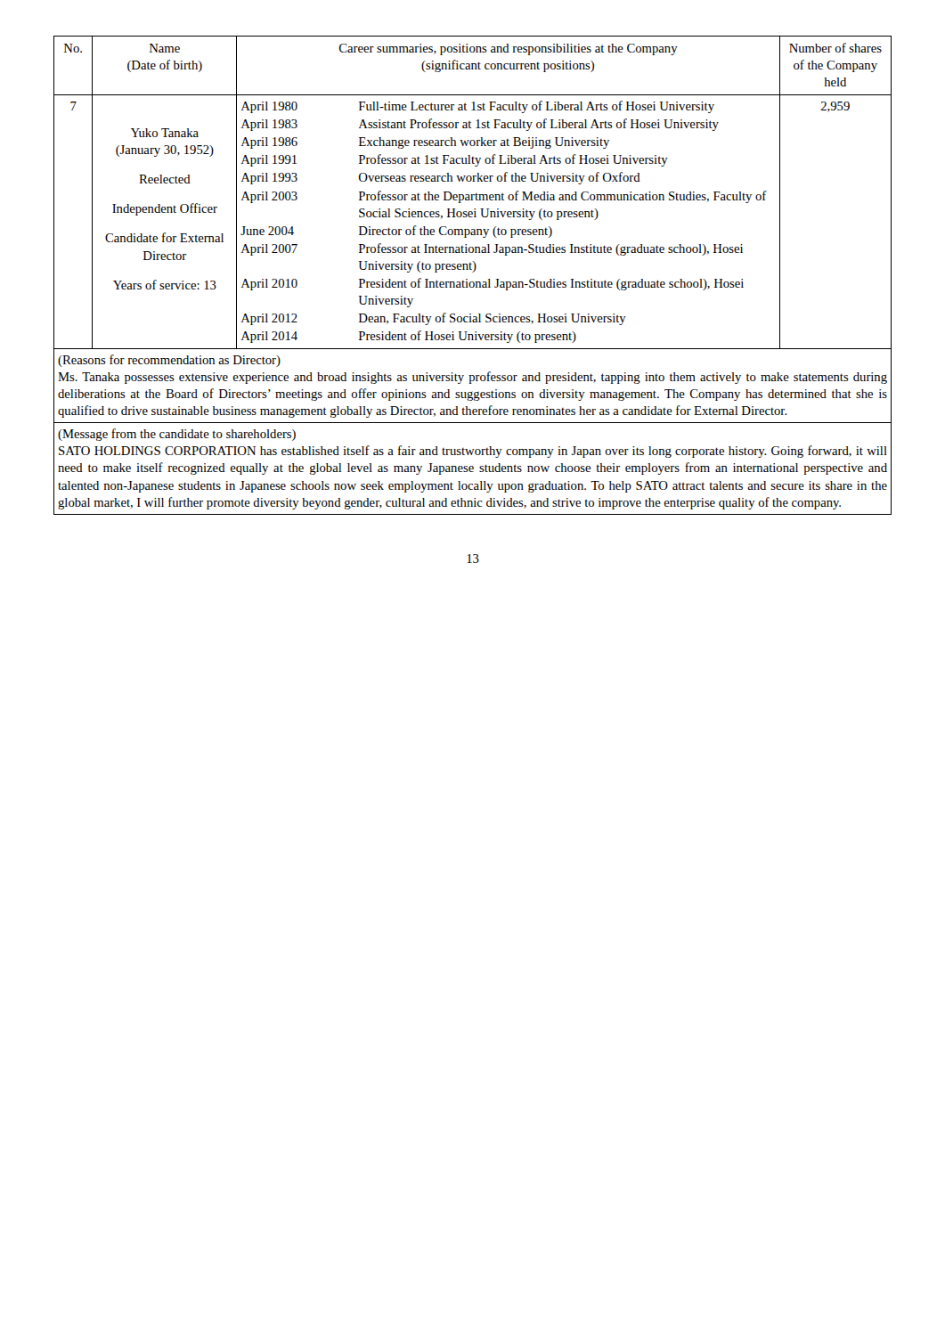| No. | Name (Date of birth) | Career summaries, positions and responsibilities at the Company (significant concurrent positions) | Number of shares of the Company held |
| --- | --- | --- | --- |
| 7 | Yuko Tanaka (January 30, 1952) Reelected Independent Officer Candidate for External Director Years of service: 13 | / April 1980 / Full-time Lecturer at 1st Faculty of Liberal Arts of Hosei University / / April 1983 / Assistant Professor at 1st Faculty of Liberal Arts of Hosei University / / April 1986 / Exchange research worker at Beijing University / / April 1991 / Professor at 1st Faculty of Liberal Arts of Hosei University / / April 1993 / Overseas research worker of the University of Oxford / / April 2003 / Professor at the Department of Media and Communication Studies, Faculty of Social Sciences, Hosei University (to present) / / June 2004 / Director of the Company (to present) / / April 2007 / Professor at International Japan-Studies Institute (graduate school), Hosei University (to present) / / April 2010 / President of International Japan-Studies Institute (graduate school), Hosei University / / April 2012 / Dean, Faculty of Social Sciences, Hosei University / / April 2014 / President of Hosei University (to present) / | 2,959 |
| (Reasons for recommendation as Director) Ms. Tanaka possesses extensive experience and broad insights as university professor and president, tapping into them actively to make statements during deliberations at the Board of Directors’ meetings and offer opinions and suggestions on diversity management. The Company has determined that she is qualified to drive sustainable business management globally as Director, and therefore renominates her as a candidate for External Director. |
| (Message from the candidate to shareholders) SATO HOLDINGS CORPORATION has established itself as a fair and trustworthy company in Japan over its long corporate history. Going forward, it will need to make itself recognized equally at the global level as many Japanese students now choose their employers from an international perspective and talented non-Japanese students in Japanese schools now seek employment locally upon graduation. To help SATO attract talents and secure its share in the global market, I will further promote diversity beyond gender, cultural and ethnic divides, and strive to improve the enterprise quality of the company. |
13